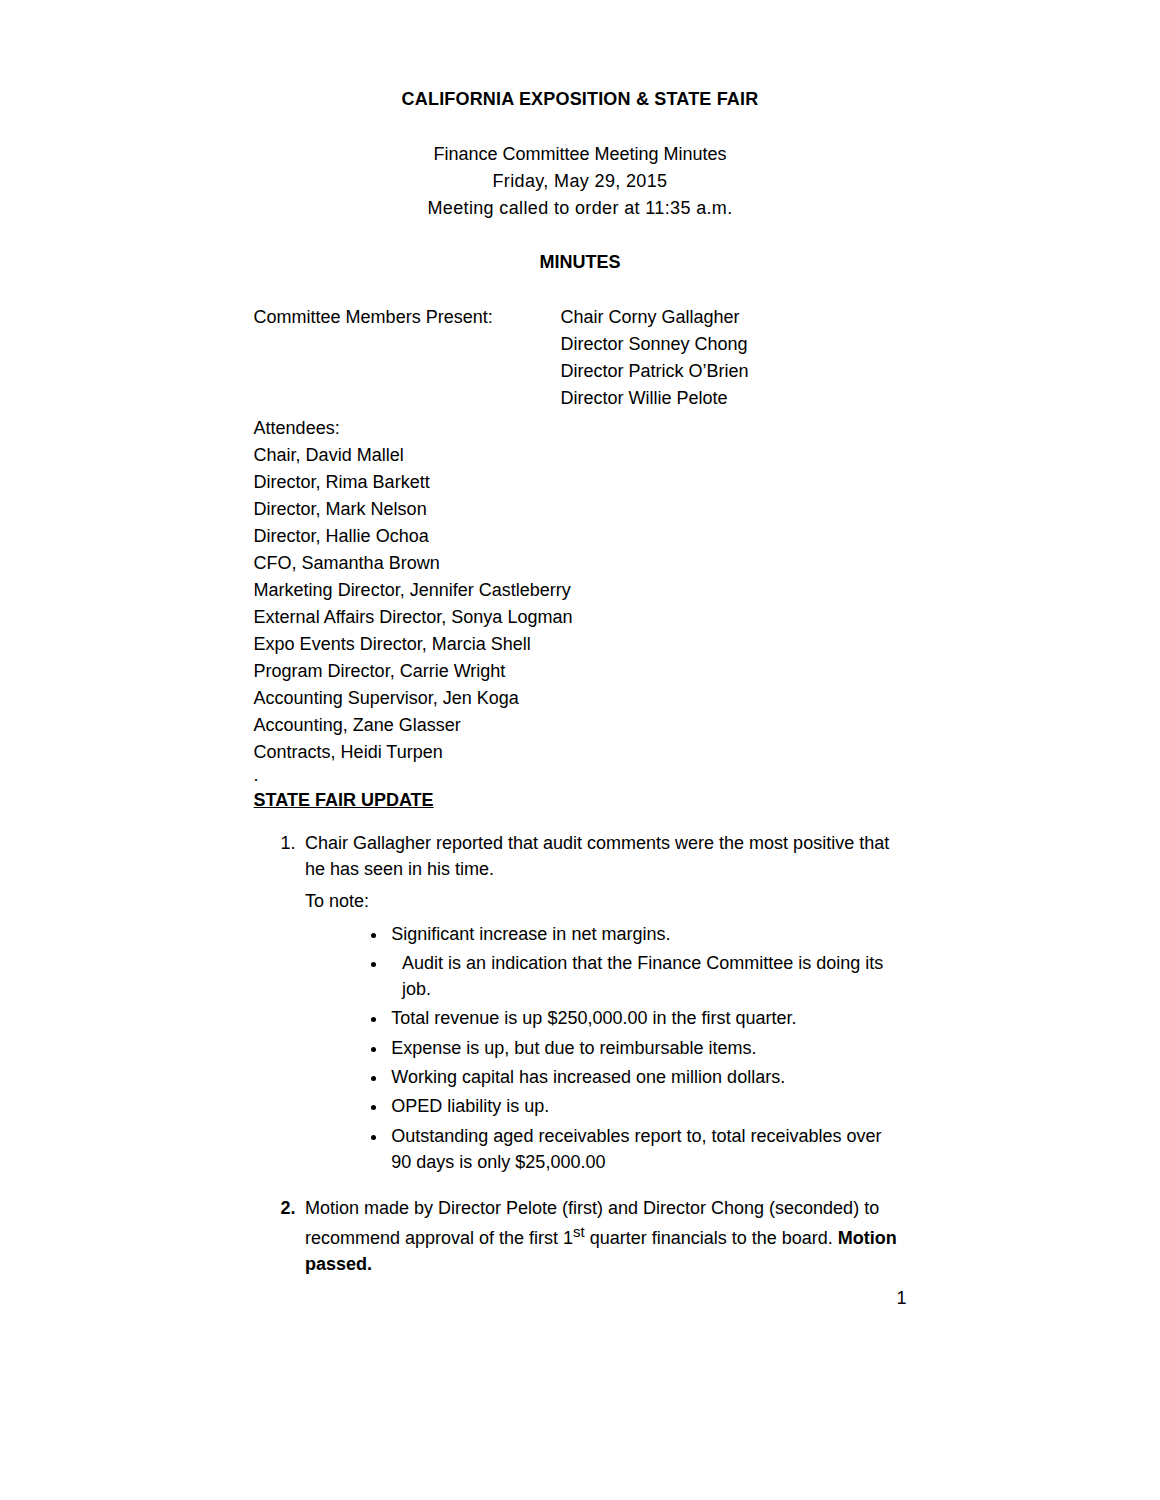CALIFORNIA EXPOSITION & STATE FAIR
Finance Committee Meeting Minutes Friday, May 29, 2015 Meeting called to order at 11:35 a.m.
MINUTES
| Committee Members Present: | Chair Corny Gallagher Director Sonney Chong Director Patrick O’Brien Director Willie Pelote |
Attendees: Chair, David Mallel Director, Rima Barkett Director, Mark Nelson Director, Hallie Ochoa CFO, Samantha Brown Marketing Director, Jennifer Castleberry External Affairs Director, Sonya Logman Expo Events Director, Marcia Shell Program Director, Carrie Wright Accounting Supervisor, Jen Koga Accounting, Zane Glasser Contracts, Heidi Turpen
.
STATE FAIR UPDATE
Chair Gallagher reported that audit comments were the most positive that he has seen in his time.
To note:
Significant increase in net margins.
Audit is an indication that the Finance Committee is doing its job.
Total revenue is up $250,000.00 in the first quarter.
Expense is up, but due to reimbursable items.
Working capital has increased one million dollars.
OPED liability is up.
Outstanding aged receivables report to, total receivables over 90 days is only $25,000.00
Motion made by Director Pelote (first) and Director Chong (seconded) to recommend approval of the first 1st quarter financials to the board. Motion passed.
1